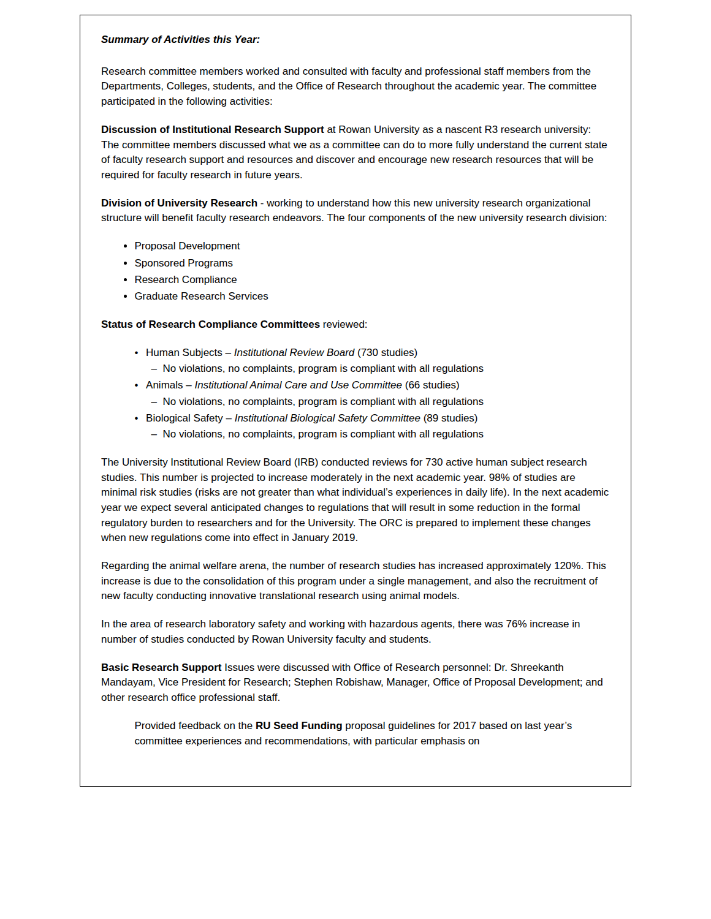Summary of Activities this Year:
Research committee members worked and consulted with faculty and professional staff members from the Departments, Colleges, students, and the Office of Research throughout the academic year. The committee participated in the following activities:
Discussion of Institutional Research Support at Rowan University as a nascent R3 research university: The committee members discussed what we as a committee can do to more fully understand the current state of faculty research support and resources and discover and encourage new research resources that will be required for faculty research in future years.
Division of University Research - working to understand how this new university research organizational structure will benefit faculty research endeavors. The four components of the new university research division:
Proposal Development
Sponsored Programs
Research Compliance
Graduate Research Services
Status of Research Compliance Committees reviewed:
•Human Subjects – Institutional Review Board (730 studies)
No violations, no complaints, program is compliant with all regulations
•Animals – Institutional Animal Care and Use Committee (66 studies)
No violations, no complaints, program is compliant with all regulations
•Biological Safety – Institutional Biological Safety Committee (89 studies)
No violations, no complaints, program is compliant with all regulations
The University Institutional Review Board (IRB) conducted reviews for 730 active human subject research studies. This number is projected to increase moderately in the next academic year. 98% of studies are minimal risk studies (risks are not greater than what individual’s experiences in daily life). In the next academic year we expect several anticipated changes to regulations that will result in some reduction in the formal regulatory burden to researchers and for the University. The ORC is prepared to implement these changes when new regulations come into effect in January 2019.
Regarding the animal welfare arena, the number of research studies has increased approximately 120%. This increase is due to the consolidation of this program under a single management, and also the recruitment of new faculty conducting innovative translational research using animal models.
In the area of research laboratory safety and working with hazardous agents, there was 76% increase in number of studies conducted by Rowan University faculty and students.
Basic Research Support Issues were discussed with Office of Research personnel: Dr. Shreekanth Mandayam, Vice President for Research; Stephen Robishaw, Manager, Office of Proposal Development; and other research office professional staff.
Provided feedback on the RU Seed Funding proposal guidelines for 2017 based on last year’s committee experiences and recommendations, with particular emphasis on